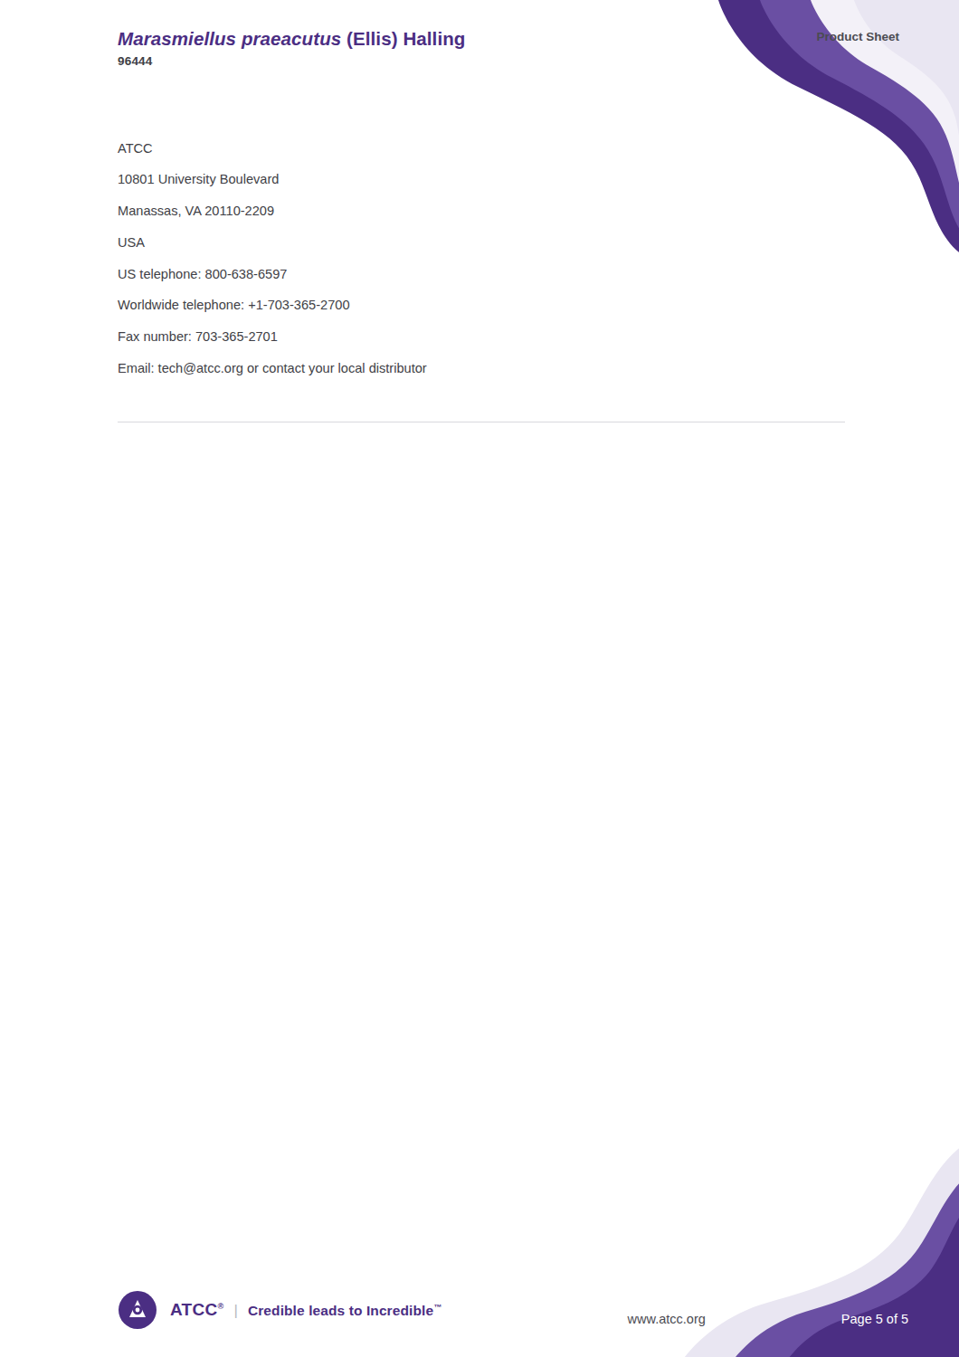Marasmiellus praeacutus (Ellis) Halling
96444
Product Sheet
ATCC
10801 University Boulevard
Manassas, VA 20110-2209
USA
US telephone: 800-638-6597
Worldwide telephone: +1-703-365-2700
Fax number: 703-365-2701
Email: tech@atcc.org or contact your local distributor
ATCC® | Credible leads to Incredible™
www.atcc.org
Page 5 of 5